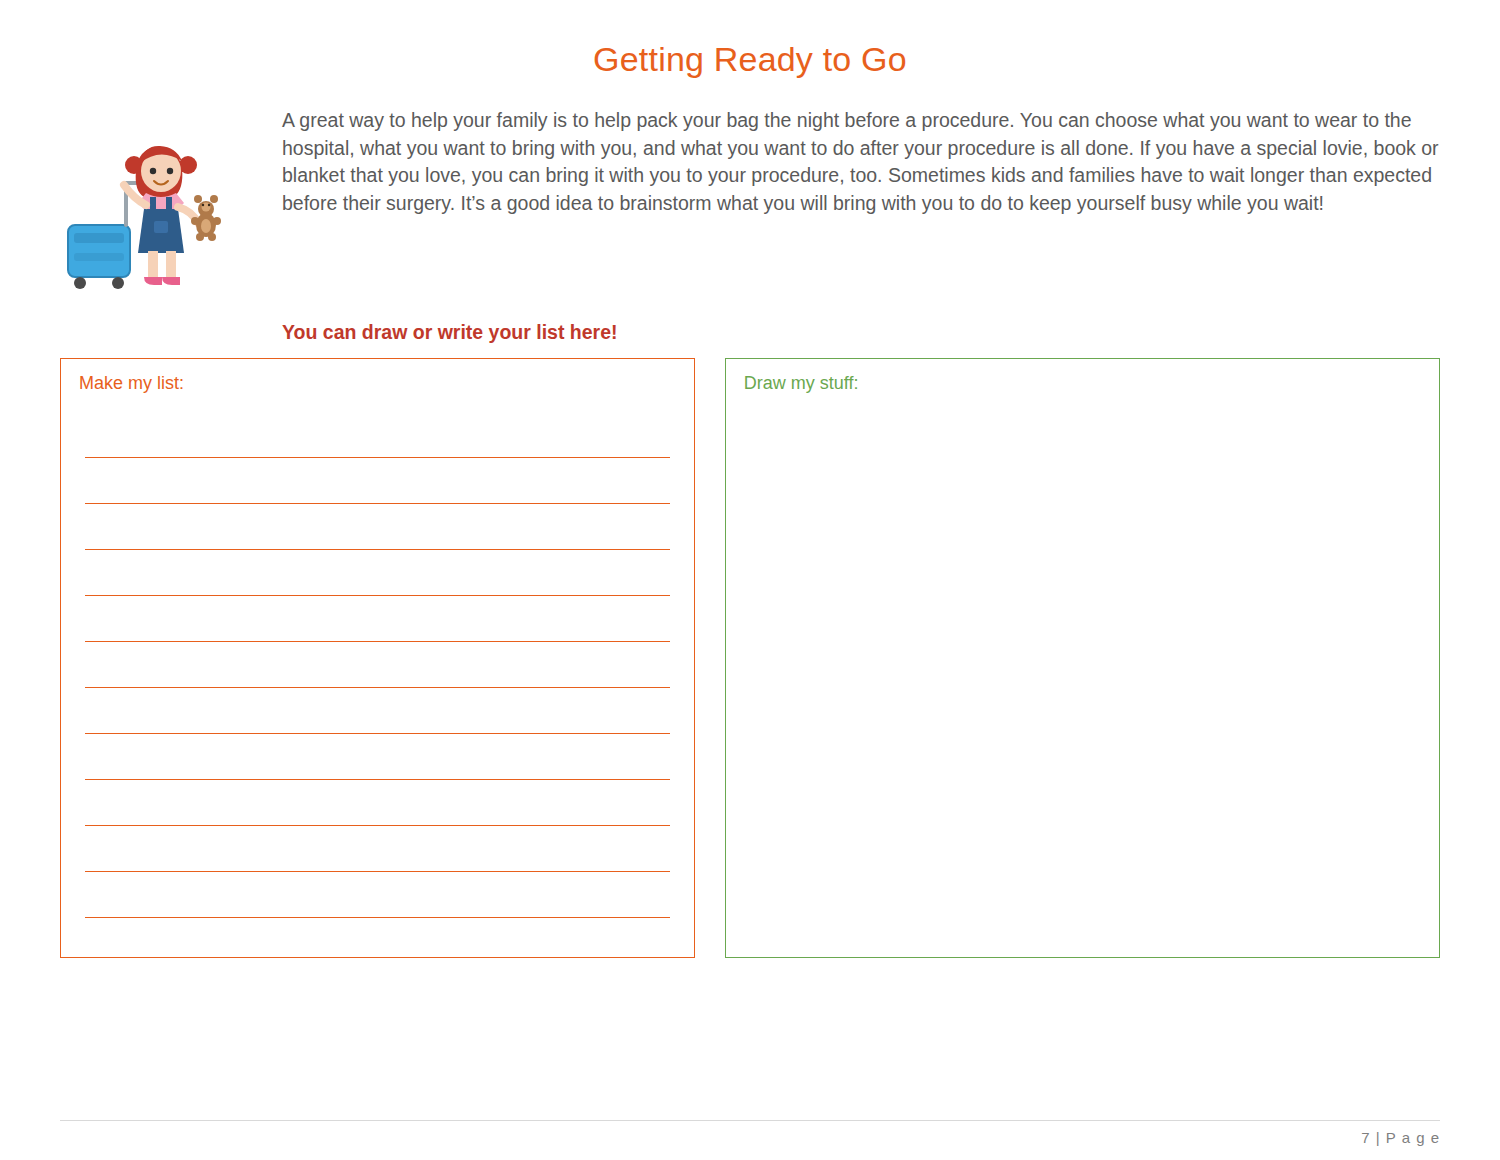Getting Ready to Go
A great way to help your family is to help pack your bag the night before a procedure. You can choose what you want to wear to the hospital, what you want to bring with you, and what you want to do after your procedure is all done. If you have a special lovie, book or blanket that you love, you can bring it with you to your procedure, too. Sometimes kids and families have to wait longer than expected before their surgery. It’s a good idea to brainstorm what you will bring with you to do to keep yourself busy while you wait!
You can draw or write your list here!
Make my list:
Draw my stuff:
7 | P a g e